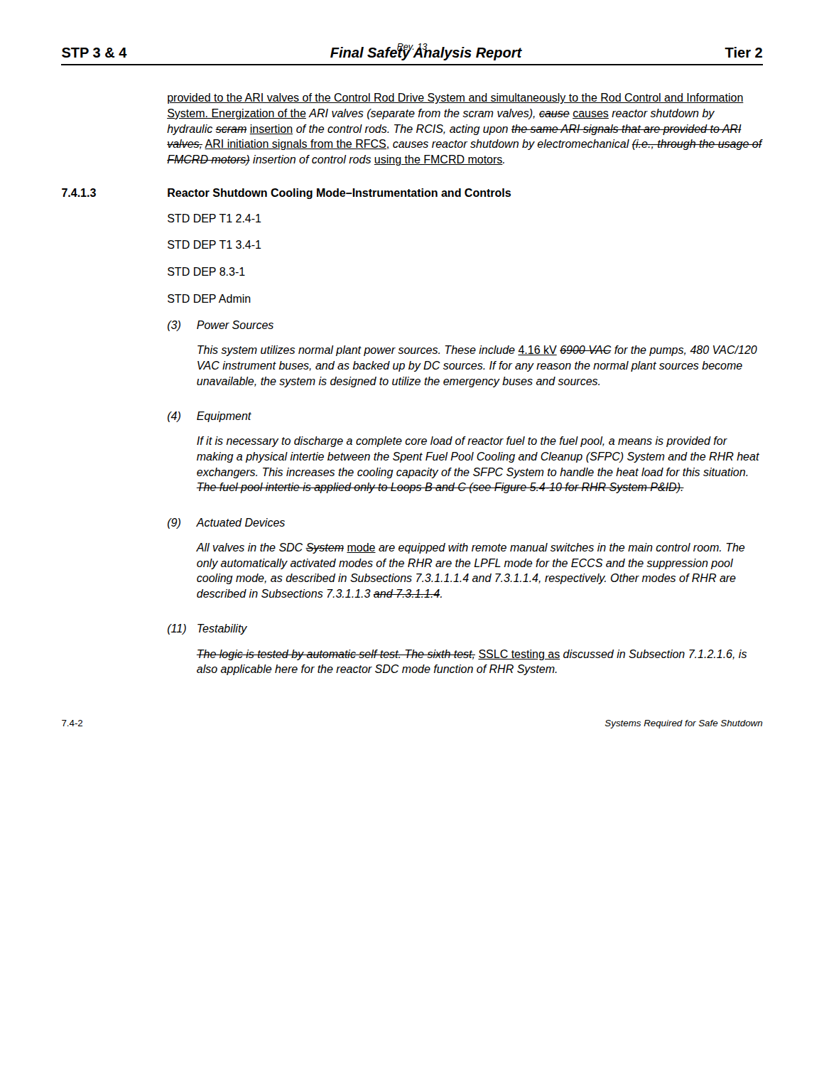Rev. 13
STP 3 & 4
Final Safety Analysis Report
Tier 2
provided to the ARI valves of the Control Rod Drive System and simultaneously to the Rod Control and Information System. Energization of the ARI valves (separate from the scram valves), cause causes reactor shutdown by hydraulic scram insertion of the control rods. The RCIS, acting upon the same ARI signals that are provided to ARI valves, ARI initiation signals from the RFCS, causes reactor shutdown by electromechanical (i.e., through the usage of FMCRD motors) insertion of control rods using the FMCRD motors.
7.4.1.3 Reactor Shutdown Cooling Mode–Instrumentation and Controls
STD DEP T1 2.4-1
STD DEP T1 3.4-1
STD DEP 8.3-1
STD DEP Admin
(3)
Power Sources
This system utilizes normal plant power sources. These include 4.16 kV 6900 VAC for the pumps, 480 VAC/120 VAC instrument buses, and as backed up by DC sources. If for any reason the normal plant sources become unavailable, the system is designed to utilize the emergency buses and sources.
(4)
Equipment
If it is necessary to discharge a complete core load of reactor fuel to the fuel pool, a means is provided for making a physical intertie between the Spent Fuel Pool Cooling and Cleanup (SFPC) System and the RHR heat exchangers. This increases the cooling capacity of the SFPC System to handle the heat load for this situation. The fuel pool intertie is applied only to Loops B and C (see Figure 5.4-10 for RHR System P&ID).
(9)
Actuated Devices
All valves in the SDC System mode are equipped with remote manual switches in the main control room. The only automatically activated modes of the RHR are the LPFL mode for the ECCS and the suppression pool cooling mode, as described in Subsections 7.3.1.1.1.4 and 7.3.1.1.4, respectively. Other modes of RHR are described in Subsections 7.3.1.1.3 and 7.3.1.1.4.
(11)
Testability
The logic is tested by automatic self test. The sixth test, SSLC testing as discussed in Subsection 7.1.2.1.6, is also applicable here for the reactor SDC mode function of RHR System.
7.4-2
Systems Required for Safe Shutdown